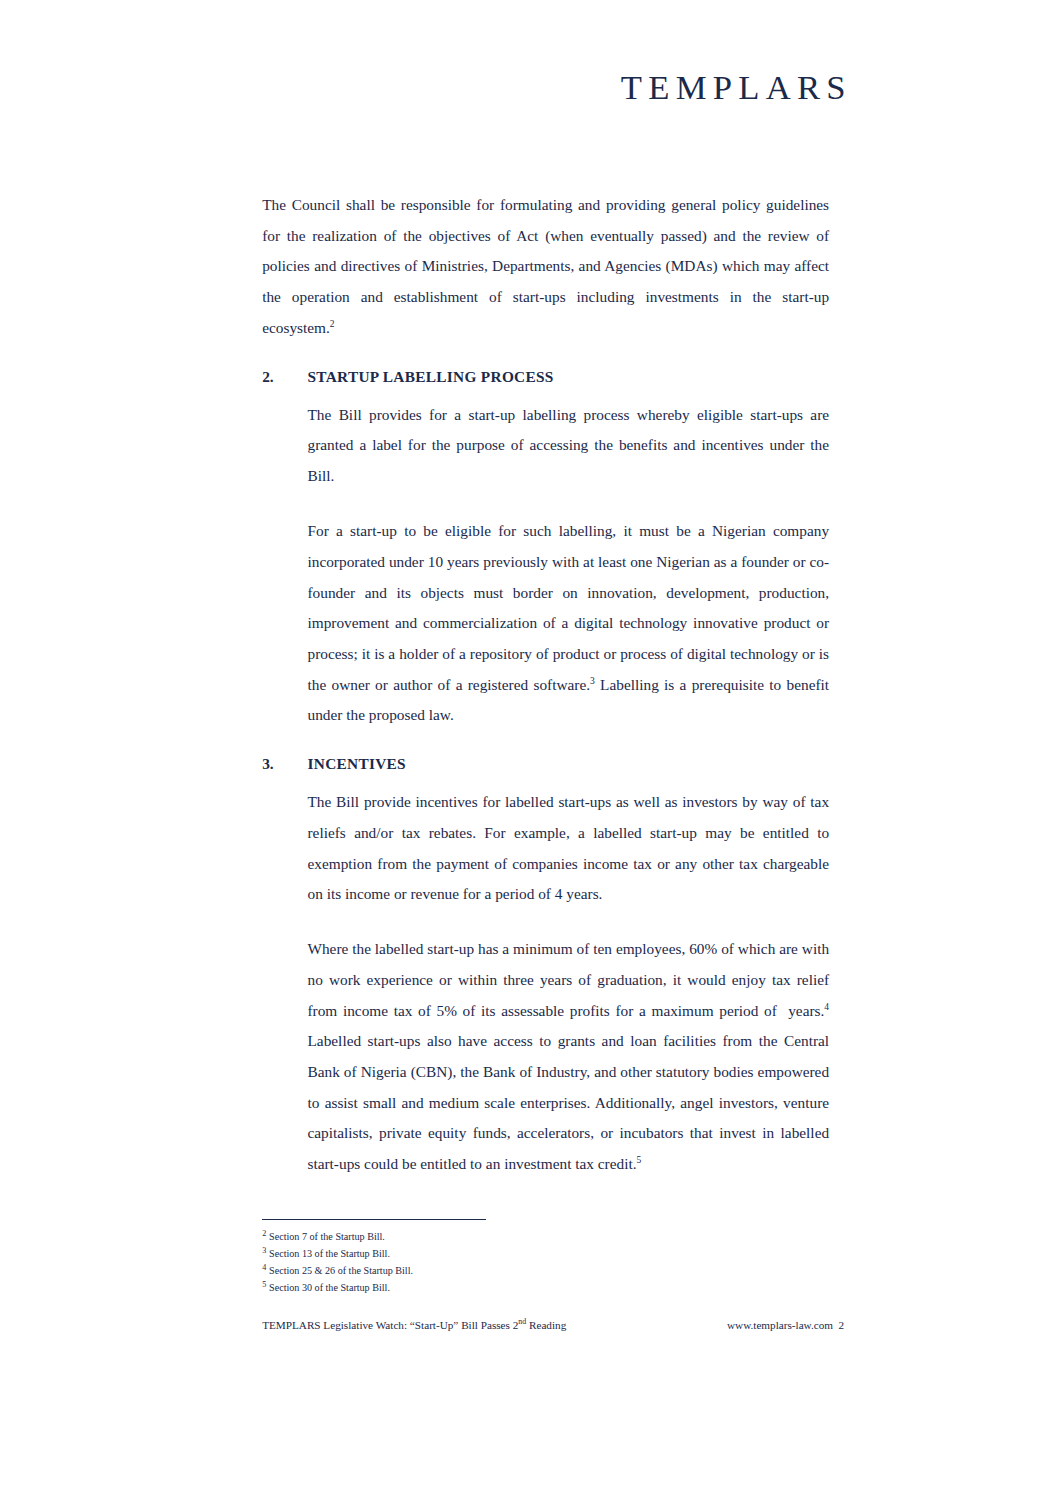TEMPLARS
The Council shall be responsible for formulating and providing general policy guidelines for the realization of the objectives of Act (when eventually passed) and the review of policies and directives of Ministries, Departments, and Agencies (MDAs) which may affect the operation and establishment of start-ups including investments in the start-up ecosystem.2
STARTUP LABELLING PROCESS
The Bill provides for a start-up labelling process whereby eligible start-ups are granted a label for the purpose of accessing the benefits and incentives under the Bill.
For a start-up to be eligible for such labelling, it must be a Nigerian company incorporated under 10 years previously with at least one Nigerian as a founder or co-founder and its objects must border on innovation, development, production, improvement and commercialization of a digital technology innovative product or process; it is a holder of a repository of product or process of digital technology or is the owner or author of a registered software.3 Labelling is a prerequisite to benefit under the proposed law.
INCENTIVES
The Bill provide incentives for labelled start-ups as well as investors by way of tax reliefs and/or tax rebates. For example, a labelled start-up may be entitled to exemption from the payment of companies income tax or any other tax chargeable on its income or revenue for a period of 4 years.
Where the labelled start-up has a minimum of ten employees, 60% of which are with no work experience or within three years of graduation, it would enjoy tax relief from income tax of 5% of its assessable profits for a maximum period of years.4 Labelled start-ups also have access to grants and loan facilities from the Central Bank of Nigeria (CBN), the Bank of Industry, and other statutory bodies empowered to assist small and medium scale enterprises. Additionally, angel investors, venture capitalists, private equity funds, accelerators, or incubators that invest in labelled start-ups could be entitled to an investment tax credit.5
2 Section 7 of the Startup Bill.
3 Section 13 of the Startup Bill.
4 Section 25 & 26 of the Startup Bill.
5 Section 30 of the Startup Bill.
TEMPLARS Legislative Watch: “Start-Up” Bill Passes 2nd Reading
www.templars-law.com 2